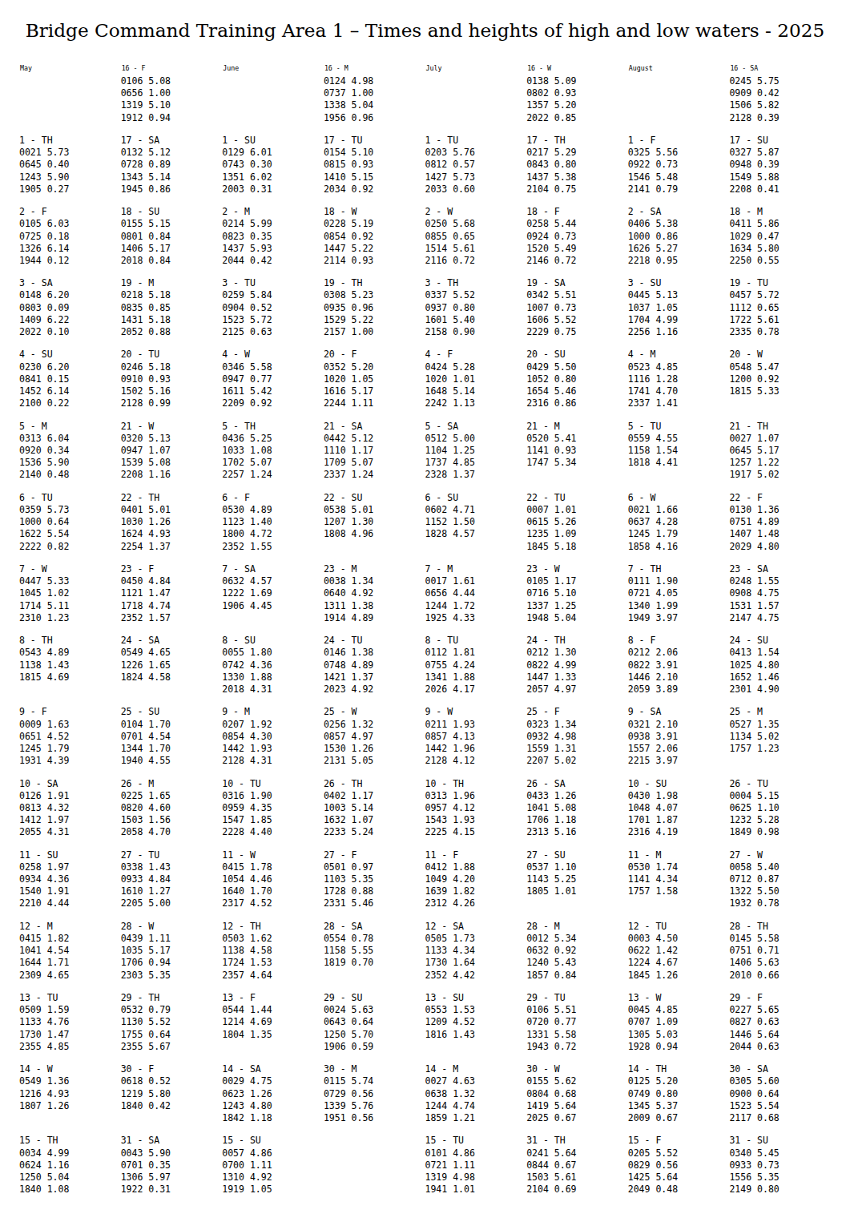Bridge Command Training Area 1 – Times and heights of high and low waters - 2025
| May | 16 - F | June | 16 - M | July | 16 - W | August | 16 - SA |
| --- | --- | --- | --- | --- | --- | --- | --- |
| | 0106 5.08 0656 1.00 1319 5.10 1912 0.94 | | 0124 4.98 0737 1.00 1338 5.04 1956 0.96 | | 0138 5.09 0802 0.93 1357 5.20 2022 0.85 | | 0245 5.75 0909 0.42 1506 5.82 2128 0.39 |
| 1 - TH 0021 5.73 0645 0.40 1243 5.90 1905 0.27 | 17 - SA 0132 5.12 0728 0.89 1343 5.14 1945 0.86 | 1 - SU 0129 6.01 0743 0.30 1351 6.02 2003 0.31 | 17 - TU 0154 5.10 0815 0.93 1410 5.15 2034 0.92 | 1 - TU 0203 5.76 0812 0.57 1427 5.73 2033 0.60 | 17 - TH 0217 5.29 0843 0.80 1437 5.38 2104 0.75 | 1 - F 0325 5.56 0922 0.73 1546 5.48 2141 0.79 | 17 - SU 0327 5.87 0948 0.39 1549 5.88 2208 0.41 |
| 2 - F 0105 6.03 0725 0.18 1326 6.14 1944 0.12 | 18 - SU 0155 5.15 0801 0.84 1406 5.17 2018 0.84 | 2 - M 0214 5.99 0823 0.35 1437 5.93 2044 0.42 | 18 - W 0228 5.19 0854 0.92 1447 5.22 2114 0.93 | 2 - W 0250 5.68 0855 0.65 1514 5.61 2116 0.72 | 18 - F 0258 5.44 0924 0.73 1520 5.49 2146 0.72 | 2 - SA 0406 5.38 1000 0.86 1626 5.27 2218 0.95 | 18 - M 0411 5.86 1029 0.47 1634 5.80 2250 0.55 |
| 3 - SA 0148 6.20 0803 0.09 1409 6.22 2022 0.10 | 19 - M 0218 5.18 0835 0.85 1431 5.18 2052 0.88 | 3 - TU 0259 5.84 0904 0.52 1523 5.72 2125 0.63 | 19 - TH 0308 5.23 0935 0.96 1529 5.22 2157 1.00 | 3 - TH 0337 5.52 0937 0.80 1601 5.40 2158 0.90 | 19 - SA 0342 5.51 1007 0.73 1606 5.52 2229 0.75 | 3 - SU 0445 5.13 1037 1.05 1704 4.99 2256 1.16 | 19 - TU 0457 5.72 1112 0.65 1722 5.61 2335 0.78 |
| 4 - SU 0230 6.20 0841 0.15 1452 6.14 2100 0.22 | 20 - TU 0246 5.18 0910 0.93 1502 5.16 2128 0.99 | 4 - W 0346 5.58 0947 0.77 1611 5.42 2209 0.92 | 20 - F 0352 5.20 1020 1.05 1616 5.17 2244 1.11 | 4 - F 0424 5.28 1020 1.01 1648 5.14 2242 1.13 | 20 - SU 0429 5.50 1052 0.80 1654 5.46 2316 0.86 | 4 - M 0523 4.85 1116 1.28 1741 4.70 2337 1.41 | 20 - W 0548 5.47 1200 0.92 1815 5.33 |
| 5 - M 0313 6.04 0920 0.34 1536 5.90 2140 0.48 | 21 - W 0320 5.13 0947 1.07 1539 5.08 2208 1.16 | 5 - TH 0436 5.25 1033 1.08 1702 5.07 2257 1.24 | 21 - SA 0442 5.12 1110 1.17 1709 5.07 2337 1.24 | 5 - SA 0512 5.00 1104 1.25 1737 4.85 2328 1.37 | 21 - M 0520 5.41 1141 0.93 1747 5.34 | 5 - TU 0559 4.55 1158 1.54 1818 4.41 | 21 - TH 0027 1.07 0645 5.17 1257 1.22 1917 5.02 |
| 6 - TU 0359 5.73 1000 0.64 1622 5.54 2222 0.82 | 22 - TH 0401 5.01 1030 1.26 1624 4.93 2254 1.37 | 6 - F 0530 4.89 1123 1.40 1800 4.72 2352 1.55 | 22 - SU 0538 5.01 1207 1.30 1808 4.96 | 6 - SU 0602 4.71 1152 1.50 1828 4.57 | 22 - TU 0007 1.01 0615 5.26 1235 1.09 1845 5.18 | 6 - W 0021 1.66 0637 4.28 1245 1.79 1858 4.16 | 22 - F 0130 1.36 0751 4.89 1407 1.48 2029 4.80 |
| 7 - W 0447 5.33 1045 1.02 1714 5.11 2310 1.23 | 23 - F 0450 4.84 1121 1.47 1718 4.74 2352 1.57 | 7 - SA 0632 4.57 1222 1.69 1906 4.45 | 23 - M 0038 1.34 0640 4.92 1311 1.38 1914 4.89 | 7 - M 0017 1.61 0656 4.44 1244 1.72 1925 4.33 | 23 - W 0105 1.17 0716 5.10 1337 1.25 1948 5.04 | 7 - TH 0111 1.90 0721 4.05 1340 1.99 1949 3.97 | 23 - SA 0248 1.55 0908 4.75 1531 1.57 2147 4.75 |
| 8 - TH 0543 4.89 1138 1.43 1815 4.69 | 24 - SA 0549 4.65 1226 1.65 1824 4.58 | 8 - SU 0055 1.80 0742 4.36 1330 1.88 2018 4.31 | 24 - TU 0146 1.38 0748 4.89 1421 1.37 2023 4.92 | 8 - TU 0112 1.81 0755 4.24 1341 1.88 2026 4.17 | 24 - TH 0212 1.30 0822 4.99 1447 1.33 2057 4.97 | 8 - F 0212 2.06 0822 3.91 1446 2.10 2059 3.89 | 24 - SU 0413 1.54 1025 4.80 1652 1.46 2301 4.90 |
| 9 - F 0009 1.63 0651 4.52 1245 1.79 1931 4.39 | 25 - SU 0104 1.70 0701 4.54 1344 1.70 1940 4.55 | 9 - M 0207 1.92 0854 4.30 1442 1.93 2128 4.31 | 25 - W 0256 1.32 0857 4.97 1530 1.26 2131 5.05 | 9 - W 0211 1.93 0857 4.13 1442 1.96 2128 4.12 | 25 - F 0323 1.34 0932 4.98 1559 1.31 2207 5.02 | 9 - SA 0321 2.10 0938 3.91 1557 2.06 2215 3.97 | 25 - M 0527 1.35 1134 5.02 1757 1.23 |
| 10 - SA 0126 1.91 0813 4.32 1412 1.97 2055 4.31 | 26 - M 0225 1.65 0820 4.60 1503 1.56 2058 4.70 | 10 - TU 0316 1.90 0959 4.35 1547 1.85 2228 4.40 | 26 - TH 0402 1.17 1003 5.14 1632 1.07 2233 5.24 | 10 - TH 0313 1.96 0957 4.12 1543 1.93 2225 4.15 | 26 - SA 0433 1.26 1041 5.08 1706 1.18 2313 5.16 | 10 - SU 0430 1.98 1048 4.07 1701 1.87 2316 4.19 | 26 - TU 0004 5.15 0625 1.10 1232 5.28 1849 0.98 |
| 11 - SU 0258 1.97 0934 4.36 1540 1.91 2210 4.44 | 27 - TU 0338 1.43 0933 4.84 1610 1.27 2205 5.00 | 11 - W 0415 1.78 1054 4.46 1640 1.70 2317 4.52 | 27 - F 0501 0.97 1103 5.35 1728 0.88 2331 5.46 | 11 - F 0412 1.88 1049 4.20 1639 1.82 2312 4.26 | 27 - SU 0537 1.10 1143 5.25 1805 1.01 | 11 - M 0530 1.74 1141 4.34 1757 1.58 | 27 - W 0058 5.40 0712 0.87 1322 5.50 1932 0.78 |
| 12 - M 0415 1.82 1041 4.54 1644 1.71 2309 4.65 | 28 - W 0439 1.11 1035 5.17 1706 0.94 2303 5.35 | 12 - TH 0503 1.62 1138 4.58 1724 1.53 2357 4.64 | 28 - SA 0554 0.78 1158 5.55 1819 0.70 | 12 - SA 0505 1.73 1133 4.34 1730 1.64 2352 4.42 | 28 - M 0012 5.34 0632 0.92 1240 5.43 1857 0.84 | 12 - TU 0003 4.50 0622 1.42 1224 4.67 1845 1.26 | 28 - TH 0145 5.58 0751 0.71 1406 5.63 2010 0.66 |
| 13 - TU 0509 1.59 1133 4.76 1730 1.47 2355 4.85 | 29 - TH 0532 0.79 1130 5.52 1755 0.64 2355 5.67 | 13 - F 0544 1.44 1214 4.69 1804 1.35 | 29 - SU 0024 5.63 0643 0.64 1250 5.70 1906 0.59 | 13 - SU 0553 1.53 1209 4.52 1816 1.43 | 29 - TU 0106 5.51 0720 0.77 1331 5.58 1943 0.72 | 13 - W 0045 4.85 0707 1.09 1305 5.03 1928 0.94 | 29 - F 0227 5.65 0827 0.63 1446 5.64 2044 0.63 |
| 14 - W 0549 1.36 1216 4.93 1807 1.26 | 30 - F 0618 0.52 1219 5.80 1840 0.42 | 14 - SA 0029 4.75 0623 1.26 1243 4.80 1842 1.18 | 30 - M 0115 5.74 0729 0.56 1339 5.76 1951 0.56 | 14 - M 0027 4.63 0638 1.32 1244 4.74 1859 1.21 | 30 - W 0155 5.62 0804 0.68 1419 5.64 2025 0.67 | 14 - TH 0125 5.20 0749 0.80 1345 5.37 2009 0.67 | 30 - SA 0305 5.60 0900 0.64 1523 5.54 2117 0.68 |
| 15 - TH 0034 4.99 0624 1.16 1250 5.04 1840 1.08 | 31 - SA 0043 5.90 0701 0.35 1306 5.97 1922 0.31 | 15 - SU 0057 4.86 0700 1.11 1310 4.92 1919 1.05 | | 15 - TU 0101 4.86 0721 1.11 1319 4.98 1941 1.01 | 31 - TH 0241 5.64 0844 0.67 1503 5.61 2104 0.69 | 15 - F 0205 5.52 0829 0.56 1425 5.64 2049 0.48 | 31 - SU 0340 5.45 0933 0.73 1556 5.35 2149 0.80 |